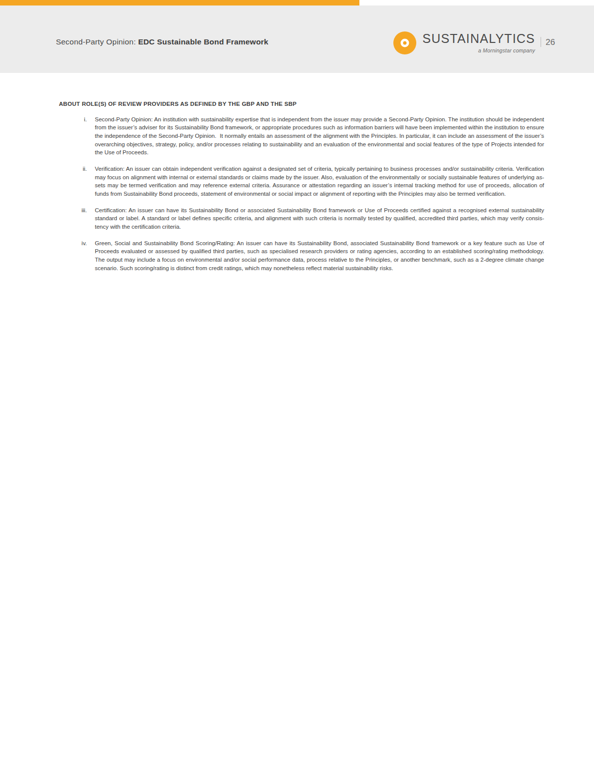Second-Party Opinion: EDC Sustainable Bond Framework
SUSTAINALYTICS
a Morningstar company
26
About role(s) of review providers as defined by the GBP and the SBP
i.
Second-Party Opinion: An institution with sustainability expertise that is independent from the issuer may provide a Second-Party Opinion. The institution should be independent from the issuer’s adviser for its Sustainability Bond framework, or appropriate procedures such as information barriers will have been implemented within the institution to ensure the independence of the Second-Party Opinion. It normally entails an assessment of the alignment with the Principles. In particular, it can include an assessment of the issuer’s overarching objectives, strategy, policy, and/or processes relating to sustainability and an evaluation of the environmental and social features of the type of Projects intended for the Use of Proceeds.
ii.
Verification: An issuer can obtain independent verification against a designated set of criteria, typically pertaining to business processes and/or sustainability criteria. Verification may focus on alignment with internal or external standards or claims made by the issuer. Also, evaluation of the environmentally or socially sustainable features of underlying assets may be termed verification and may reference external criteria. Assurance or attestation regarding an issuer’s internal tracking method for use of proceeds, allocation of funds from Sustainability Bond proceeds, statement of environmental or social impact or alignment of reporting with the Principles may also be termed verification.
iii.
Certification: An issuer can have its Sustainability Bond or associated Sustainability Bond framework or Use of Proceeds certified against a recognised external sustainability standard or label. A standard or label defines specific criteria, and alignment with such criteria is normally tested by qualified, accredited third parties, which may verify consistency with the certification criteria.
iv.
Green, Social and Sustainability Bond Scoring/Rating: An issuer can have its Sustainability Bond, associated Sustainability Bond framework or a key feature such as Use of Proceeds evaluated or assessed by qualified third parties, such as specialised research providers or rating agencies, according to an established scoring/rating methodology. The output may include a focus on environmental and/or social performance data, process relative to the Principles, or another benchmark, such as a 2-degree climate change scenario. Such scoring/rating is distinct from credit ratings, which may nonetheless reflect material sustainability risks.